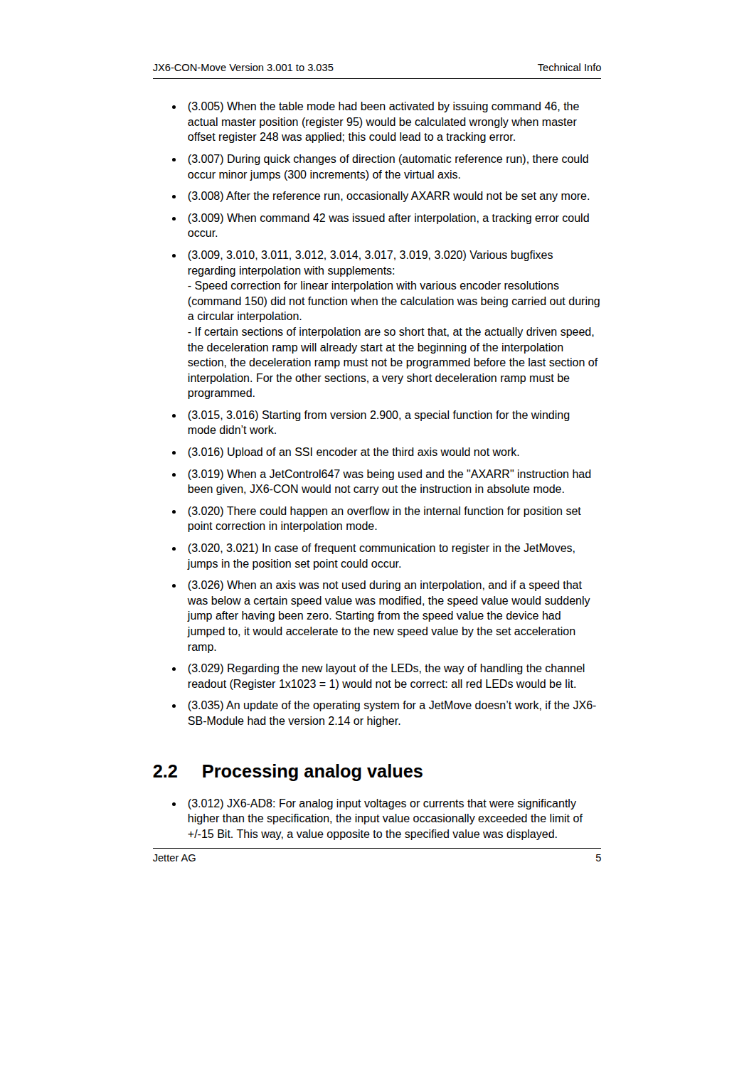JX6-CON-Move Version 3.001 to 3.035
Technical Info
(3.005) When the table mode had been activated by issuing command 46, the actual master position (register 95) would be calculated wrongly when master offset register 248 was applied; this could lead to a tracking error.
(3.007) During quick changes of direction (automatic reference run), there could occur minor jumps (300 increments) of the virtual axis.
(3.008) After the reference run, occasionally AXARR would not be set any more.
(3.009) When command 42 was issued after interpolation, a tracking error could occur.
(3.009, 3.010, 3.011, 3.012, 3.014, 3.017, 3.019, 3.020) Various bugfixes regarding interpolation with supplements:
- Speed correction for linear interpolation with various encoder resolutions (command 150) did not function when the calculation was being carried out during a circular interpolation.
- If certain sections of interpolation are so short that, at the actually driven speed, the deceleration ramp will already start at the beginning of the interpolation section, the deceleration ramp must not be programmed before the last section of interpolation. For the other sections, a very short deceleration ramp must be programmed.
(3.015, 3.016) Starting from version 2.900, a special function for the winding mode didn’t work.
(3.016) Upload of an SSI encoder at the third axis would not work.
(3.019) When a JetControl647 was being used and the "AXARR" instruction had been given, JX6-CON would not carry out the instruction in absolute mode.
(3.020) There could happen an overflow in the internal function for position set point correction in interpolation mode.
(3.020, 3.021) In case of frequent communication to register in the JetMoves, jumps in the position set point could occur.
(3.026) When an axis was not used during an interpolation, and if a speed that was below a certain speed value was modified, the speed value would suddenly jump after having been zero. Starting from the speed value the device had jumped to, it would accelerate to the new speed value by the set acceleration ramp.
(3.029) Regarding the new layout of the LEDs, the way of handling the channel readout (Register 1x1023 = 1) would not be correct: all red LEDs would be lit.
(3.035) An update of the operating system for a JetMove doesn’t work, if the JX6-SB-Module had the version 2.14 or higher.
2.2 Processing analog values
(3.012) JX6-AD8: For analog input voltages or currents that were significantly higher than the specification, the input value occasionally exceeded the limit of +/-15 Bit. This way, a value opposite to the specified value was displayed.
Jetter AG
5